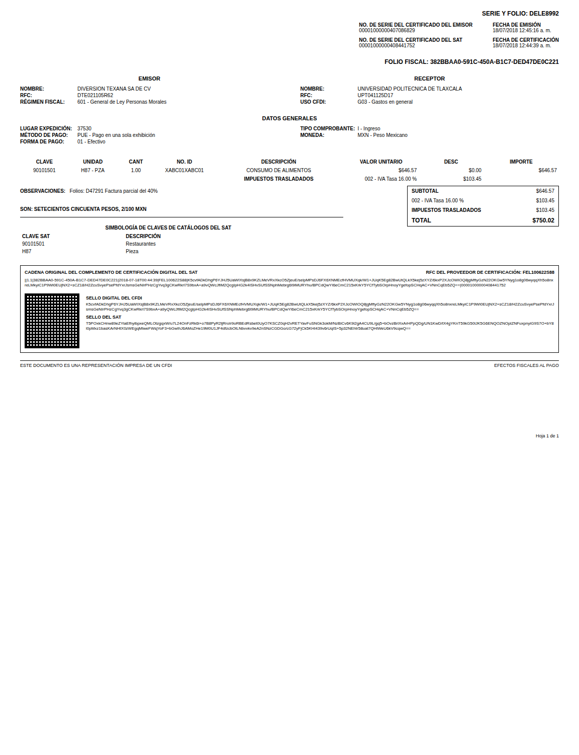SERIE Y FOLIO: DELE8992
NO. DE SERIE DEL CERTIFICADO DEL EMISOR
00001000000407086829
NO. DE SERIE DEL CERTIFICADO DEL SAT
00001000000408441752
FECHA DE EMISIÓN
18/07/2018 12:45:16 a. m.
FECHA DE CERTIFICACIÓN
18/07/2018 12:44:39 a. m.
FOLIO FISCAL: 382BBAA0-591C-450A-B1C7-DED47DE0C221
EMISOR
| NOMBRE: | DIVERSION TEXANA SA DE CV |
| RFC: | DTE021105R62 |
| RÉGIMEN FISCAL: | 601 - General de Ley Personas Morales |
RECEPTOR
| NOMBRE: | UNIVERSIDAD POLITECNICA DE TLAXCALA |
| RFC: | UPT041125D17 |
| USO CFDI: | G03 - Gastos en general |
DATOS GENERALES
| LUGAR EXPEDICIÓN: | 37530 |
| MÉTODO DE PAGO: | PUE - Pago en una sola exhibición |
| FORMA DE PAGO: | 01 - Efectivo |
| TIPO COMPROBANTE: | I - Ingreso |
| MONEDA: | MXN - Peso Mexicano |
| CLAVE | UNIDAD | CANT | NO. ID | DESCRIPCIÓN | VALOR UNITARIO | DESC | IMPORTE |
| --- | --- | --- | --- | --- | --- | --- | --- |
| 90101501 | H87 - PZA | 1.00 | XABC01XABC01 | CONSUMO DE ALIMENTOS | $646.57 | $0.00 | $646.57 |
| | IMPUESTOS TRASLADADOS | 002 - IVA Tasa 16.00 % | $103.45 | |
| SUBTOTAL | $646.57 |
| 002 - IVA Tasa 16.00 % | $103.45 |
| IMPUESTOS TRASLADADOS | $103.45 |
| TOTAL | $750.02 |
OBSERVACIONES: Folios: D47291 Factura parcial del 40%
SON: SETECIENTOS CINCUENTA PESOS, 2/100 MXN
SIMBOLOGÍA DE CLAVES DE CATÁLOGOS DEL SAT
| CLAVE SAT | DESCRIPCIÓN |
| --- | --- |
| 90101501 | Restaurantes |
| H87 | Pieza |
CADENA ORIGINAL DEL COMPLEMENTO DE CERTIFICACIÓN DIGITAL DEL SAT
RFC DEL PROVEEDOR DE CERTIFICACIÓN: FEL100622S88
||1.1|382BBAA0-591C-450A-B1C7-DED47DE0C221|2018-07-18T00:44:39|FEL100622S88|K5cvfADkDhgP6YJHJ5UaWIXsjB8x9KZLMeVRxXkcO5ZjeuE/selpMPsDJ6FX6XNMEcfHVMUXqk/W1+JUqK5Eg82BwUtQLkX5kej5zXYZ/6kxP2XJcOWIOQ8jgMftyGzN22OKGw5YNyg1o8g06wyqqXh5o8nxreLMkyiC1P9Wi0EUjNX2+sCZ18/H2ZcuSvyePsePfdYxrJsmsGeNIrPHzCgYvq3gCKwRkrl7S9bxA+a9vQWcJfiM2QcgIpHG2k4ISHvSUfSSNphMebrg6l9iMURYhu/BPCdQwYI6eCmC215xKrkY5YCfTybSOrpHnoyYgefopSCHqAC+VNnCqEb5ZQ==|00001000000408441752
SELLO DIGITAL DEL CFDI
K5cvfADkDhgP6YJHJ5UaWIXsjB8x9KZLMeVRxXkcO5ZjeuE/selpMPsDJ6FX6XNMEcfHVMUXqk/W1+JUqK5Eg82BwUtQLkX5kej5zXYZ/6kxP2XJcOWIOQ8jgMftyGzN22OKGw5YNyg1o8g06wyqqXh5o8nxreLMkyiC1P9Wi0EUjNX2+sCZ18/H2ZcuSvyePsePfdYxrJsmsGeNIrPHzCgYvq3gCKwRkrl7S9bxA+a9yQWcJfiM2QcgIpHG2k4ISHvSUfSSNphMebrg6l9iMURYhu/BPCdQwYI6eCmC215xKrkY5YCfTybSOrpHnoyYgefopSCHqAC+VNnCqEb5ZQ==
SELLO DEL SAT
T5POxkCHnw89eZYiaEfhyibpxeQMLOtzgqxW/u7L24OnFzRk6l+o7B8PyR2ljRroIr9oRBEdRsbet0UyO7KSCZ0qH2vRETYavFuSNGk3okM/NzBiCv6K9i2gA4CU9L/gq5+bOvzBriXxArHPpQDg/UN1KwD/tX4gYKnT59kG50lJK5G6ENQOZNOpIZNFuxpnyiG9S7O+bY8l0pMxz1basKArNHtX0zWEgqMlweFWsjYoF3+bGwIhJ6AMoZHe19M0U1JF4dfzcbOILNbvvkv9eA2nSNzCGDGo/cG72yFjCk5KHI439v6rUqIS+5p32NEhtr58uat7QHIWeU6kV9cqwQ==
ESTE DOCUMENTO ES UNA REPRESENTACIÓN IMPRESA DE UN CFDI
EFECTOS FISCALES AL PAGO
Hoja 1 de 1